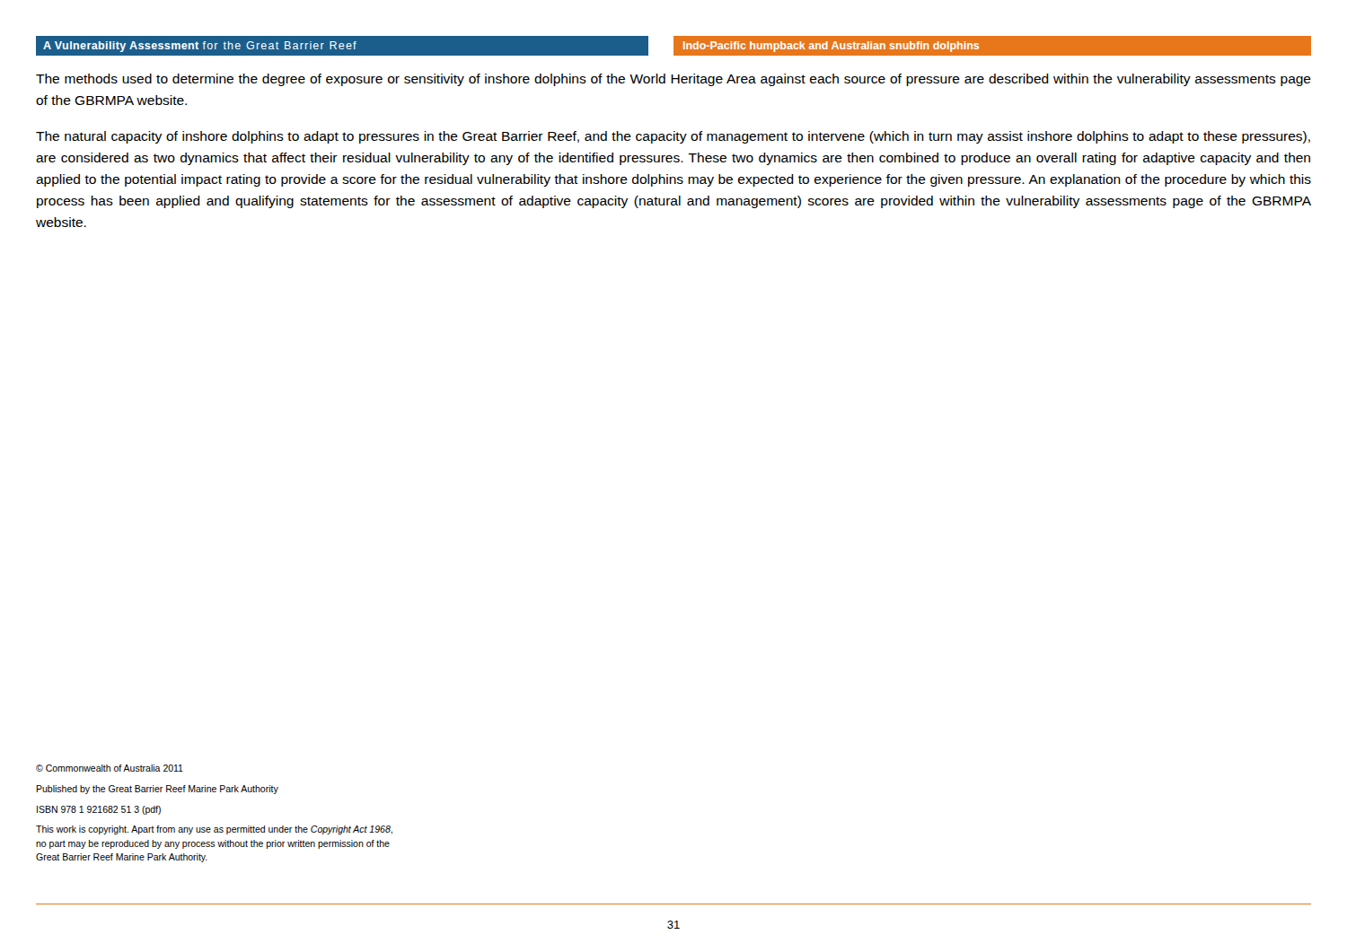A Vulnerability Assessment for the Great Barrier Reef
Indo-Pacific humpback and Australian snubfin dolphins
The methods used to determine the degree of exposure or sensitivity of inshore dolphins of the World Heritage Area against each source of pressure are described within the vulnerability assessments page of the GBRMPA website.
The natural capacity of inshore dolphins to adapt to pressures in the Great Barrier Reef, and the capacity of management to intervene (which in turn may assist inshore dolphins to adapt to these pressures), are considered as two dynamics that affect their residual vulnerability to any of the identified pressures. These two dynamics are then combined to produce an overall rating for adaptive capacity and then applied to the potential impact rating to provide a score for the residual vulnerability that inshore dolphins may be expected to experience for the given pressure. An explanation of the procedure by which this process has been applied and qualifying statements for the assessment of adaptive capacity (natural and management) scores are provided within the vulnerability assessments page of the GBRMPA website.
© Commonwealth of Australia 2011
Published by the Great Barrier Reef Marine Park Authority
ISBN 978 1 921682 51 3 (pdf)
This work is copyright. Apart from any use as permitted under the Copyright Act 1968,
no part may be reproduced by any process without the prior written permission of the
Great Barrier Reef Marine Park Authority.
31